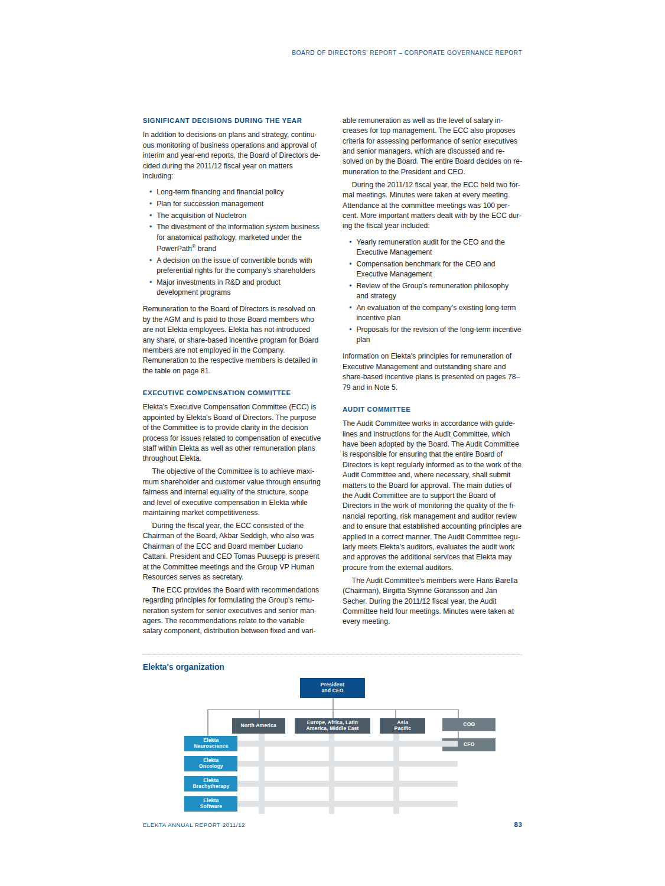Board of Directors' Report – Corporate Governance Report
Significant decisions during the year
In addition to decisions on plans and strategy, continuous monitoring of business operations and approval of interim and year-end reports, the Board of Directors decided during the 2011/12 fiscal year on matters including:
Long-term financing and financial policy
Plan for succession management
The acquisition of Nucletron
The divestment of the information system business for anatomical pathology, marketed under the PowerPath® brand
A decision on the issue of convertible bonds with preferential rights for the company's shareholders
Major investments in R&D and product development programs
Remuneration to the Board of Directors is resolved on by the AGM and is paid to those Board members who are not Elekta employees. Elekta has not introduced any share, or share-based incentive program for Board members are not employed in the Company. Remuneration to the respective members is detailed in the table on page 81.
Executive Compensation Committee
Elekta's Executive Compensation Committee (ECC) is appointed by Elekta's Board of Directors. The purpose of the Committee is to provide clarity in the decision process for issues related to compensation of executive staff within Elekta as well as other remuneration plans throughout Elekta.
The objective of the Committee is to achieve maximum shareholder and customer value through ensuring fairness and internal equality of the structure, scope and level of executive compensation in Elekta while maintaining market competitiveness.
During the fiscal year, the ECC consisted of the Chairman of the Board, Akbar Seddigh, who also was Chairman of the ECC and Board member Luciano Cattani. President and CEO Tomas Puusepp is present at the Committee meetings and the Group VP Human Resources serves as secretary.
The ECC provides the Board with recommendations regarding principles for formulating the Group's remuneration system for senior executives and senior managers. The recommendations relate to the variable salary component, distribution between fixed and variable remuneration as well as the level of salary increases for top management. The ECC also proposes criteria for assessing performance of senior executives and senior managers, which are discussed and resolved on by the Board. The entire Board decides on remuneration to the President and CEO.
During the 2011/12 fiscal year, the ECC held two formal meetings. Minutes were taken at every meeting. Attendance at the committee meetings was 100 percent. More important matters dealt with by the ECC during the fiscal year included:
Yearly remuneration audit for the CEO and the Executive Management
Compensation benchmark for the CEO and Executive Management
Review of the Group's remuneration philosophy and strategy
An evaluation of the company's existing long-term incentive plan
Proposals for the revision of the long-term incentive plan
Information on Elekta's principles for remuneration of Executive Management and outstanding share and share-based incentive plans is presented on pages 78–79 and in Note 5.
Audit Committee
The Audit Committee works in accordance with guidelines and instructions for the Audit Committee, which have been adopted by the Board. The Audit Committee is responsible for ensuring that the entire Board of Directors is kept regularly informed as to the work of the Audit Committee and, where necessary, shall submit matters to the Board for approval. The main duties of the Audit Committee are to support the Board of Directors in the work of monitoring the quality of the financial reporting, risk management and auditor review and to ensure that established accounting principles are applied in a correct manner. The Audit Committee regularly meets Elekta's auditors, evaluates the audit work and approves the additional services that Elekta may procure from the external auditors.
The Audit Committee's members were Hans Barella (Chairman), Birgitta Stymne Göransson and Jan Secher. During the 2011/12 fiscal year, the Audit Committee held four meetings. Minutes were taken at every meeting.
Elekta's organization
President
and CEO
North America
Europe, Africa, Latin
America, Middle East
Asia
Pacific
COO
CFO
Elekta
Neuroscience
Elekta
Oncology
Elekta
Brachytherapy
Elekta
Software
Elekta Annual Report 2011/12
83